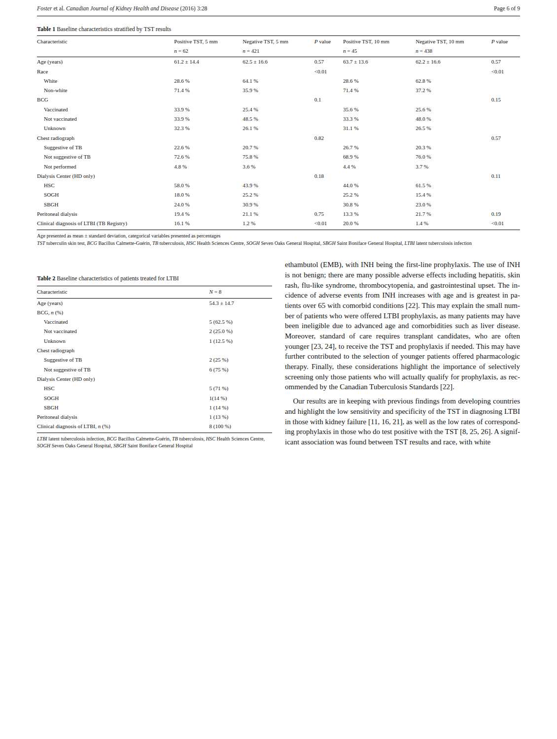Foster et al. Canadian Journal of Kidney Health and Disease (2016) 3:28
Page 6 of 9
Table 1 Baseline characteristics stratified by TST results
| Characteristic | Positive TST, 5 mm | Negative TST, 5 mm | P value | Positive TST, 10 mm | Negative TST, 10 mm | P value |
| --- | --- | --- | --- | --- | --- | --- |
| | n = 62 | n = 421 | | n = 45 | n = 438 | |
| Age (years) | 61.2 ± 14.4 | 62.5 ± 16.6 | 0.57 | 63.7 ± 13.6 | 62.2 ± 16.6 | 0.57 |
| Race | | | <0.01 | | | <0.01 |
| White | 28.6 % | 64.1 % | | 28.6 % | 62.8 % | |
| Non-white | 71.4 % | 35.9 % | | 71.4 % | 37.2 % | |
| BCG | | | 0.1 | | | 0.15 |
| Vaccinated | 33.9 % | 25.4 % | | 35.6 % | 25.6 % | |
| Not vaccinated | 33.9 % | 48.5 % | | 33.3 % | 48.0 % | |
| Unknown | 32.3 % | 26.1 % | | 31.1 % | 26.5 % | |
| Chest radiograph | | | 0.82 | | | 0.57 |
| Suggestive of TB | 22.6 % | 20.7 % | | 26.7 % | 20.3 % | |
| Not suggestive of TB | 72.6 % | 75.8 % | | 68.9 % | 76.0 % | |
| Not performed | 4.8 % | 3.6 % | | 4.4 % | 3.7 % | |
| Dialysis Center (HD only) | | | 0.18 | | | 0.11 |
| HSC | 58.0 % | 43.9 % | | 44.0 % | 61.5 % | |
| SOGH | 18.0 % | 25.2 % | | 25.2 % | 15.4 % | |
| SBGH | 24.0 % | 30.9 % | | 30.8 % | 23.0 % | |
| Peritoneal dialysis | 19.4 % | 21.1 % | 0.75 | 13.3 % | 21.7 % | 0.19 |
| Clinical diagnosis of LTBI (TB Registry) | 16.1 % | 1.2 % | <0.01 | 20.0 % | 1.4 % | <0.01 |
Age presented as mean ± standard deviation, categorical variables presented as percentages
TST tuberculin skin test, BCG Bacillus Calmette-Guérin, TB tuberculosis, HSC Health Sciences Centre, SOGH Seven Oaks General Hospital, SBGH Saint Boniface General Hospital, LTBI latent tuberculosis infection
Table 2 Baseline characteristics of patients treated for LTBI
| Characteristic | N = 8 |
| --- | --- |
| Age (years) | 54.3 ± 14.7 |
| BCG, n (%) | |
| Vaccinated | 5 (62.5 %) |
| Not vaccinated | 2 (25.0 %) |
| Unknown | 1 (12.5 %) |
| Chest radiograph | |
| Suggestive of TB | 2 (25 %) |
| Not suggestive of TB | 6 (75 %) |
| Dialysis Center (HD only) | |
| HSC | 5 (71 %) |
| SOGH | 1(14 %) |
| SBGH | 1 (14 %) |
| Peritoneal dialysis | 1 (13 %) |
| Clinical diagnosis of LTBI, n (%) | 8 (100 %) |
LTBI latent tuberculosis infection, BCG Bacillus Calmette-Guérin, TB tuberculosis, HSC Health Sciences Centre, SOGH Seven Oaks General Hospital, SBGH Saint Boniface General Hospital
ethambutol (EMB), with INH being the first-line prophylaxis. The use of INH is not benign; there are many possible adverse effects including hepatitis, skin rash, flu-like syndrome, thrombocytopenia, and gastrointestinal upset. The incidence of adverse events from INH increases with age and is greatest in patients over 65 with comorbid conditions [22]. This may explain the small number of patients who were offered LTBI prophylaxis, as many patients may have been ineligible due to advanced age and comorbidities such as liver disease. Moreover, standard of care requires transplant candidates, who are often younger [23, 24], to receive the TST and prophylaxis if needed. This may have further contributed to the selection of younger patients offered pharmacologic therapy. Finally, these considerations highlight the importance of selectively screening only those patients who will actually qualify for prophylaxis, as recommended by the Canadian Tuberculosis Standards [22].
Our results are in keeping with previous findings from developing countries and highlight the low sensitivity and specificity of the TST in diagnosing LTBI in those with kidney failure [11, 16, 21], as well as the low rates of corresponding prophylaxis in those who do test positive with the TST [8, 25, 26]. A significant association was found between TST results and race, with white